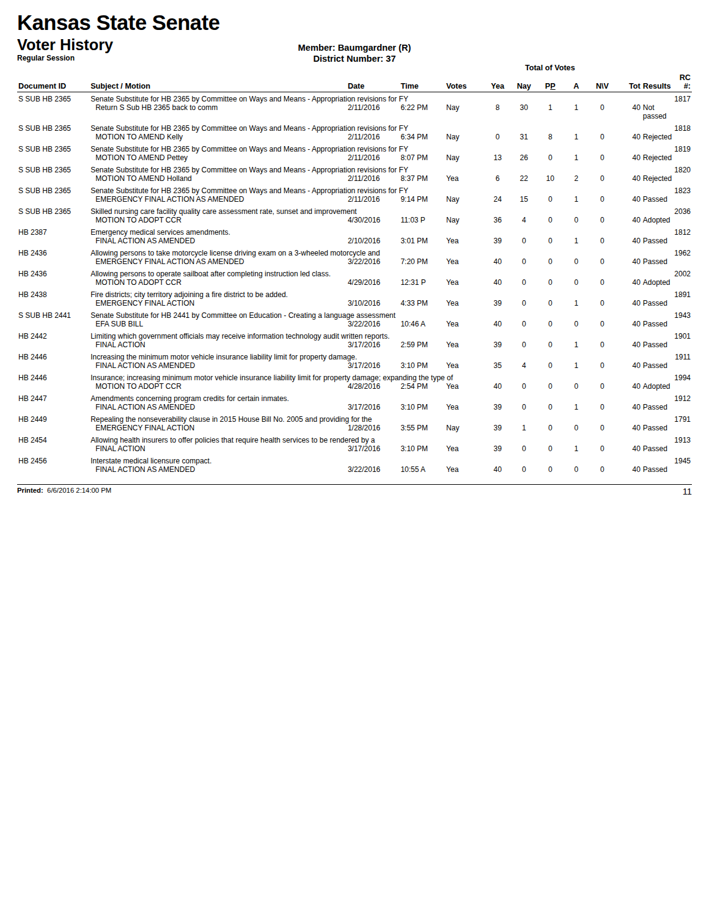Kansas State Senate
Voter History
Regular Session
Member: Baumgardner (R)
District Number: 37
| | Total of Votes | |
| --- | --- | --- |
| Document ID | Subject / Motion | Date | Time | Votes | Yea | Nay | P P | A | N\V | Tot | Results | RC #: |
| S SUB HB 2365 | Senate Substitute for HB 2365 by Committee on Ways and Means - Appropriation revisions for FY | | | 1817 |
| | Return S Sub HB 2365 back to comm | 2/11/2016 | 6:22 PM | Nay | 8 | 30 | 1 | 1 | 0 | 40 | Not passed | |
| S SUB HB 2365 | Senate Substitute for HB 2365 by Committee on Ways and Means - Appropriation revisions for FY | | | 1818 |
| | MOTION TO AMEND Kelly | 2/11/2016 | 6:34 PM | Nay | 0 | 31 | 8 | 1 | 0 | 40 | Rejected | |
| S SUB HB 2365 | Senate Substitute for HB 2365 by Committee on Ways and Means - Appropriation revisions for FY | | | 1819 |
| | MOTION TO AMEND Pettey | 2/11/2016 | 8:07 PM | Nay | 13 | 26 | 0 | 1 | 0 | 40 | Rejected | |
| S SUB HB 2365 | Senate Substitute for HB 2365 by Committee on Ways and Means - Appropriation revisions for FY | | | 1820 |
| | MOTION TO AMEND Holland | 2/11/2016 | 8:37 PM | Yea | 6 | 22 | 10 | 2 | 0 | 40 | Rejected | |
| S SUB HB 2365 | Senate Substitute for HB 2365 by Committee on Ways and Means - Appropriation revisions for FY | | | 1823 |
| | EMERGENCY FINAL ACTION AS AMENDED | 2/11/2016 | 9:14 PM | Nay | 24 | 15 | 0 | 1 | 0 | 40 | Passed | |
| S SUB HB 2365 | Skilled nursing care facility quality care assessment rate, sunset and improvement | | | 2036 |
| | MOTION TO ADOPT CCR | 4/30/2016 | 11:03 P | Nay | 36 | 4 | 0 | 0 | 0 | 40 | Adopted | |
| HB 2387 | Emergency medical services amendments. | | | 1812 |
| | FINAL ACTION AS AMENDED | 2/10/2016 | 3:01 PM | Yea | 39 | 0 | 0 | 1 | 0 | 40 | Passed | |
| HB 2436 | Allowing persons to take motorcycle license driving exam on a 3-wheeled motorcycle and | | | 1962 |
| | EMERGENCY FINAL ACTION AS AMENDED | 3/22/2016 | 7:20 PM | Yea | 40 | 0 | 0 | 0 | 0 | 40 | Passed | |
| HB 2436 | Allowing persons to operate sailboat after completing instruction led class. | | | 2002 |
| | MOTION TO ADOPT CCR | 4/29/2016 | 12:31 P | Yea | 40 | 0 | 0 | 0 | 0 | 40 | Adopted | |
| HB 2438 | Fire districts; city territory adjoining a fire district to be added. | | | 1891 |
| | EMERGENCY FINAL ACTION | 3/10/2016 | 4:33 PM | Yea | 39 | 0 | 0 | 1 | 0 | 40 | Passed | |
| S SUB HB 2441 | Senate Substitute for HB 2441 by Committee on Education - Creating a language assessment | | | 1943 |
| | EFA SUB BILL | 3/22/2016 | 10:46 A | Yea | 40 | 0 | 0 | 0 | 0 | 40 | Passed | |
| HB 2442 | Limiting which government officials may receive information technology audit written reports. | | | 1901 |
| | FINAL ACTION | 3/17/2016 | 2:59 PM | Yea | 39 | 0 | 0 | 1 | 0 | 40 | Passed | |
| HB 2446 | Increasing the minimum motor vehicle insurance liability limit for property damage. | | | 1911 |
| | FINAL ACTION AS AMENDED | 3/17/2016 | 3:10 PM | Yea | 35 | 4 | 0 | 1 | 0 | 40 | Passed | |
| HB 2446 | Insurance; increasing minimum motor vehicle insurance liability limit for property damage; expanding the type of | | | 1994 |
| | MOTION TO ADOPT CCR | 4/28/2016 | 2:54 PM | Yea | 40 | 0 | 0 | 0 | 0 | 40 | Adopted | |
| HB 2447 | Amendments concerning program credits for certain inmates. | | | 1912 |
| | FINAL ACTION AS AMENDED | 3/17/2016 | 3:10 PM | Yea | 39 | 0 | 0 | 1 | 0 | 40 | Passed | |
| HB 2449 | Repealing the nonseverability clause in 2015 House Bill No. 2005 and providing for the | | | 1791 |
| | EMERGENCY FINAL ACTION | 1/28/2016 | 3:55 PM | Nay | 39 | 1 | 0 | 0 | 0 | 40 | Passed | |
| HB 2454 | Allowing health insurers to offer policies that require health services to be rendered by a | | | 1913 |
| | FINAL ACTION | 3/17/2016 | 3:10 PM | Yea | 39 | 0 | 0 | 1 | 0 | 40 | Passed | |
| HB 2456 | Interstate medical licensure compact. | | | 1945 |
| | FINAL ACTION AS AMENDED | 3/22/2016 | 10:55 A | Yea | 40 | 0 | 0 | 0 | 0 | 40 | Passed | |
Printed: 6/6/2016 2:14:00 PM
11